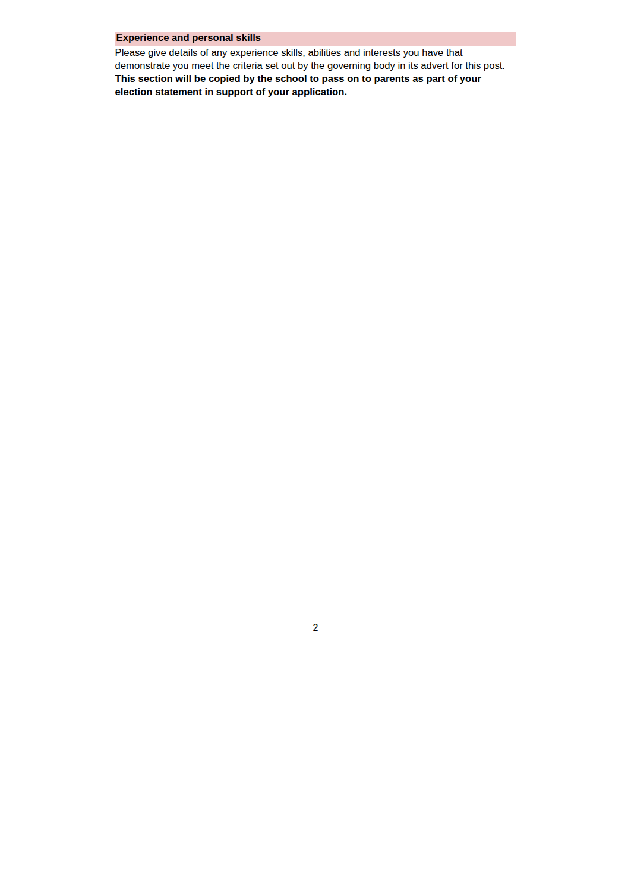Experience and personal skills
Please give details of any experience skills, abilities and interests you have that demonstrate you meet the criteria set out by the governing body in its advert for this post. This section will be copied by the school to pass on to parents as part of your election statement in support of your application.
2